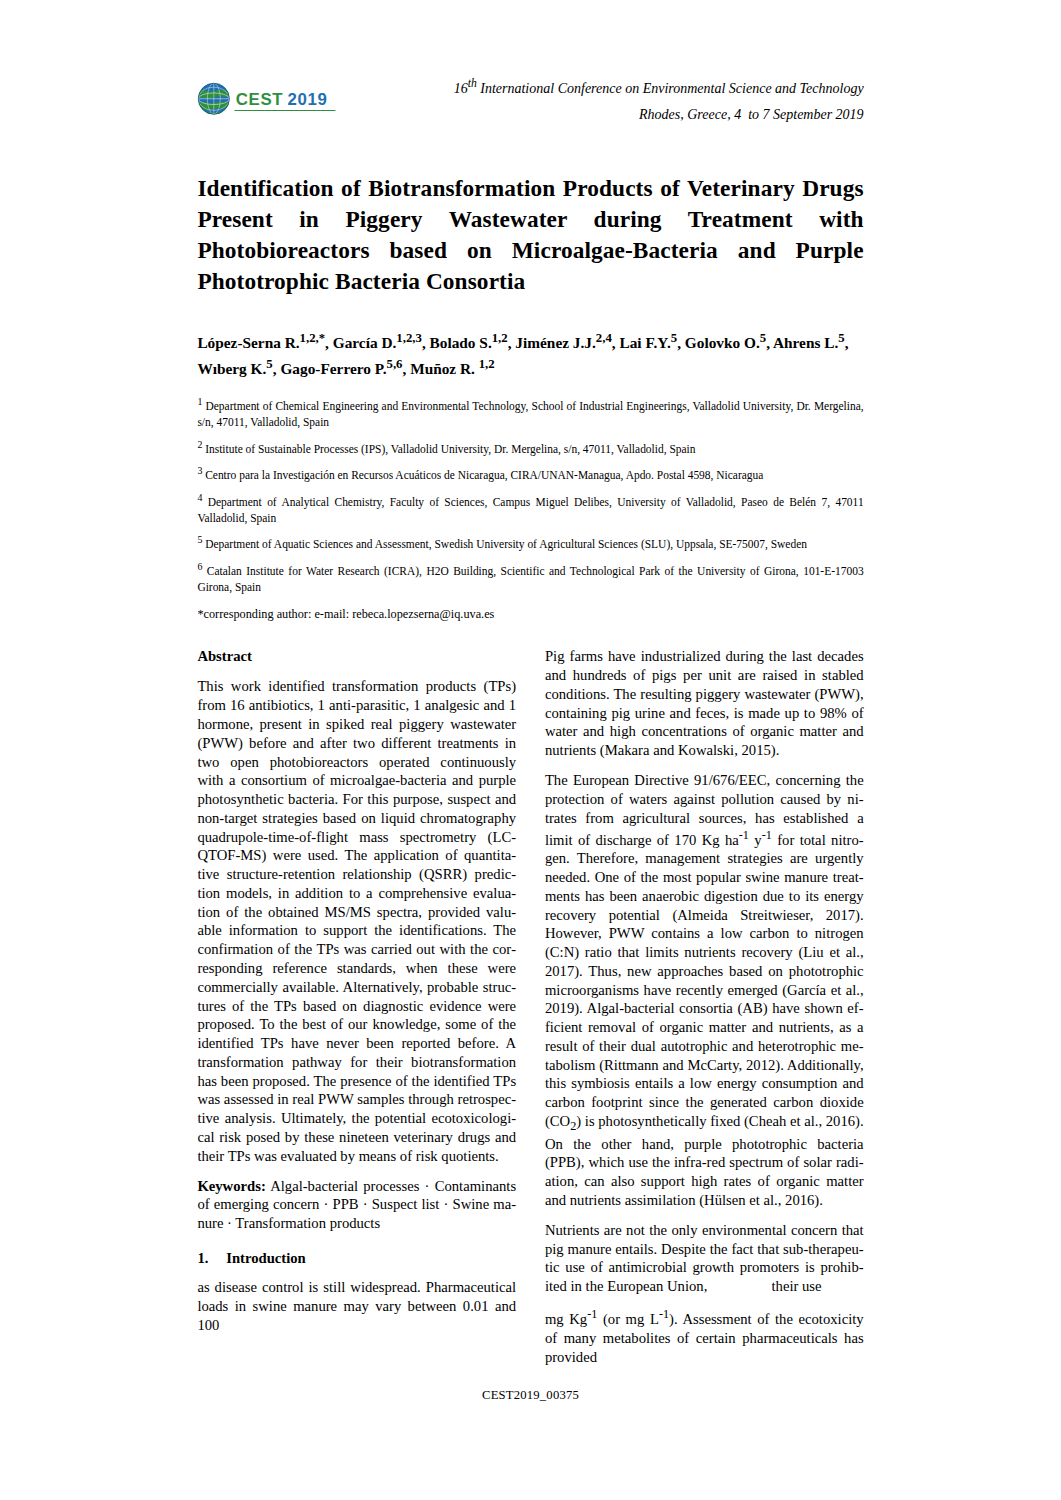CEST 2019
16th International Conference on Environmental Science and Technology
Rhodes, Greece, 4 to 7 September 2019
Identification of Biotransformation Products of Veterinary Drugs Present in Piggery Wastewater during Treatment with Photobioreactors based on Microalgae-Bacteria and Purple Phototrophic Bacteria Consortia
López-Serna R.1,2,*, García D.1,2,3, Bolado S.1,2, Jiménez J.J.2,4, Lai F.Y.5, Golovko O.5, Ahrens L.5, Wıberg K.5, Gago-Ferrero P.5,6, Muñoz R. 1,2
1 Department of Chemical Engineering and Environmental Technology, School of Industrial Engineerings, Valladolid University, Dr. Mergelina, s/n, 47011, Valladolid, Spain
2 Institute of Sustainable Processes (IPS), Valladolid University, Dr. Mergelina, s/n, 47011, Valladolid, Spain
3 Centro para la Investigación en Recursos Acuáticos de Nicaragua, CIRA/UNAN-Managua, Apdo. Postal 4598, Nicaragua
4 Department of Analytical Chemistry, Faculty of Sciences, Campus Miguel Delibes, University of Valladolid, Paseo de Belén 7, 47011 Valladolid, Spain
5 Department of Aquatic Sciences and Assessment, Swedish University of Agricultural Sciences (SLU), Uppsala, SE-75007, Sweden
6 Catalan Institute for Water Research (ICRA), H2O Building, Scientific and Technological Park of the University of Girona, 101-E-17003 Girona, Spain
*corresponding author: e-mail: rebeca.lopezserna@iq.uva.es
Abstract
This work identified transformation products (TPs) from 16 antibiotics, 1 anti-parasitic, 1 analgesic and 1 hormone, present in spiked real piggery wastewater (PWW) before and after two different treatments in two open photobioreactors operated continuously with a consortium of microalgae-bacteria and purple photosynthetic bacteria. For this purpose, suspect and non-target strategies based on liquid chromatography quadrupole-time-of-flight mass spectrometry (LC-QTOF-MS) were used. The application of quantitative structure-retention relationship (QSRR) prediction models, in addition to a comprehensive evaluation of the obtained MS/MS spectra, provided valuable information to support the identifications. The confirmation of the TPs was carried out with the corresponding reference standards, when these were commercially available. Alternatively, probable structures of the TPs based on diagnostic evidence were proposed. To the best of our knowledge, some of the identified TPs have never been reported before. A transformation pathway for their biotransformation has been proposed. The presence of the identified TPs was assessed in real PWW samples through retrospective analysis. Ultimately, the potential ecotoxicological risk posed by these nineteen veterinary drugs and their TPs was evaluated by means of risk quotients.
Keywords: Algal-bacterial processes · Contaminants of emerging concern · PPB · Suspect list · Swine manure · Transformation products
1. Introduction
as disease control is still widespread. Pharmaceutical loads in swine manure may vary between 0.01 and 100
Pig farms have industrialized during the last decades and hundreds of pigs per unit are raised in stabled conditions. The resulting piggery wastewater (PWW), containing pig urine and feces, is made up to 98% of water and high concentrations of organic matter and nutrients (Makara and Kowalski, 2015).
The European Directive 91/676/EEC, concerning the protection of waters against pollution caused by nitrates from agricultural sources, has established a limit of discharge of 170 Kg ha-1 y-1 for total nitrogen. Therefore, management strategies are urgently needed. One of the most popular swine manure treatments has been anaerobic digestion due to its energy recovery potential (Almeida Streitwieser, 2017). However, PWW contains a low carbon to nitrogen (C:N) ratio that limits nutrients recovery (Liu et al., 2017). Thus, new approaches based on phototrophic microorganisms have recently emerged (García et al., 2019). Algal-bacterial consortia (AB) have shown efficient removal of organic matter and nutrients, as a result of their dual autotrophic and heterotrophic metabolism (Rittmann and McCarty, 2012). Additionally, this symbiosis entails a low energy consumption and carbon footprint since the generated carbon dioxide (CO2) is photosynthetically fixed (Cheah et al., 2016). On the other hand, purple phototrophic bacteria (PPB), which use the infra-red spectrum of solar radiation, can also support high rates of organic matter and nutrients assimilation (Hülsen et al., 2016).
Nutrients are not the only environmental concern that pig manure entails. Despite the fact that sub-therapeutic use of antimicrobial growth promoters is prohibited in the European Union, their use
mg Kg-1 (or mg L-1). Assessment of the ecotoxicity of many metabolites of certain pharmaceuticals has provided
CEST2019_00375